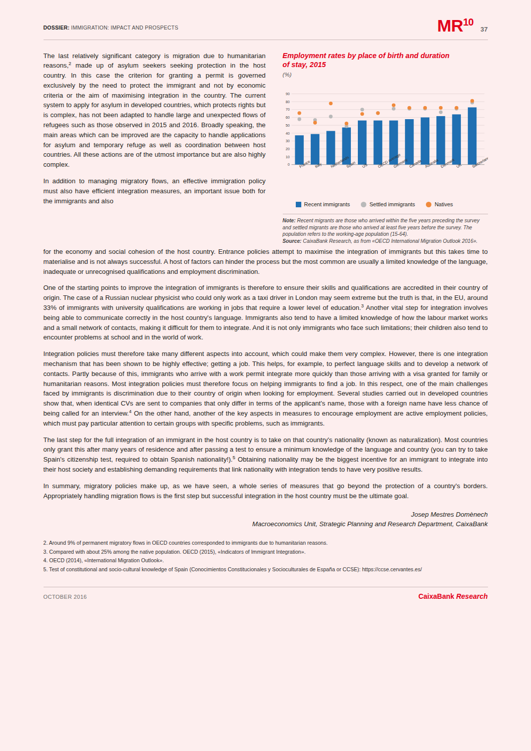DOSSIER: IMMIGRATION: IMPACT AND PROSPECTS
MR10
37
The last relatively significant category is migration due to humanitarian reasons,2 made up of asylum seekers seeking protection in the host country. In this case the criterion for granting a permit is governed exclusively by the need to protect the immigrant and not by economic criteria or the aim of maximising integration in the country. The current system to apply for asylum in developed countries, which protects rights but is complex, has not been adapted to handle large and unexpected flows of refugees such as those observed in 2015 and 2016. Broadly speaking, the main areas which can be improved are the capacity to handle applications for asylum and temporary refuge as well as coordination between host countries. All these actions are of the utmost importance but are also highly complex.
In addition to managing migratory flows, an effective immigration policy must also have efficient integration measures, an important issue both for the immigrants and also
Employment rates by place of birth and duration
of stay, 2015
(%)
90 80 70 60 50 40 30 20 10 0 France Italy Netherlands Spain US OECD average Germany Canada Australia Denmark UK Switzerland
Recent immigrants Settled immigrants Natives
Note: Recent migrants are those who arrived within the five years preceding the survey and settled migrants are those who arrived at least five years before the survey. The population refers to the working-age population (15-64).
Source: CaixaBank Research, as from «OECD International Migration Outlook 2016».
for the economy and social cohesion of the host country. Entrance policies attempt to maximise the integration of immigrants but this takes time to materialise and is not always successful. A host of factors can hinder the process but the most common are usually a limited knowledge of the language, inadequate or unrecognised qualifications and employment discrimination.
One of the starting points to improve the integration of immigrants is therefore to ensure their skills and qualifications are accredited in their country of origin. The case of a Russian nuclear physicist who could only work as a taxi driver in London may seem extreme but the truth is that, in the EU, around 33% of immigrants with university qualifications are working in jobs that require a lower level of education.3 Another vital step for integration involves being able to communicate correctly in the host country's language. Immigrants also tend to have a limited knowledge of how the labour market works and a small network of contacts, making it difficult for them to integrate. And it is not only immigrants who face such limitations; their children also tend to encounter problems at school and in the world of work.
Integration policies must therefore take many different aspects into account, which could make them very complex. However, there is one integration mechanism that has been shown to be highly effective; getting a job. This helps, for example, to perfect language skills and to develop a network of contacts. Partly because of this, immigrants who arrive with a work permit integrate more quickly than those arriving with a visa granted for family or humanitarian reasons. Most integration policies must therefore focus on helping immigrants to find a job. In this respect, one of the main challenges faced by immigrants is discrimination due to their country of origin when looking for employment. Several studies carried out in developed countries show that, when identical CVs are sent to companies that only differ in terms of the applicant's name, those with a foreign name have less chance of being called for an interview.4 On the other hand, another of the key aspects in measures to encourage employment are active employment policies, which must pay particular attention to certain groups with specific problems, such as immigrants.
The last step for the full integration of an immigrant in the host country is to take on that country's nationality (known as naturalization). Most countries only grant this after many years of residence and after passing a test to ensure a minimum knowledge of the language and country (you can try to take Spain's citizenship test, required to obtain Spanish nationality!).5 Obtaining nationality may be the biggest incentive for an immigrant to integrate into their host society and establishing demanding requirements that link nationality with integration tends to have very positive results.
In summary, migratory policies make up, as we have seen, a whole series of measures that go beyond the protection of a country's borders. Appropriately handling migration flows is the first step but successful integration in the host country must be the ultimate goal.
Josep Mestres Domènech
Macroeconomics Unit, Strategic Planning and Research Department, CaixaBank
2. Around 9% of permanent migratory flows in OECD countries corresponded to immigrants due to humanitarian reasons.
3. Compared with about 25% among the native population. OECD (2015), «Indicators of Immigrant Integration».
4. OECD (2014), «International Migration Outlook».
5. Test of constitutional and socio-cultural knowledge of Spain (Conocimientos Constitucionales y Socioculturales de España or CCSE): https://ccse.cervantes.es/
OCTOBER 2016
CaixaBank Research